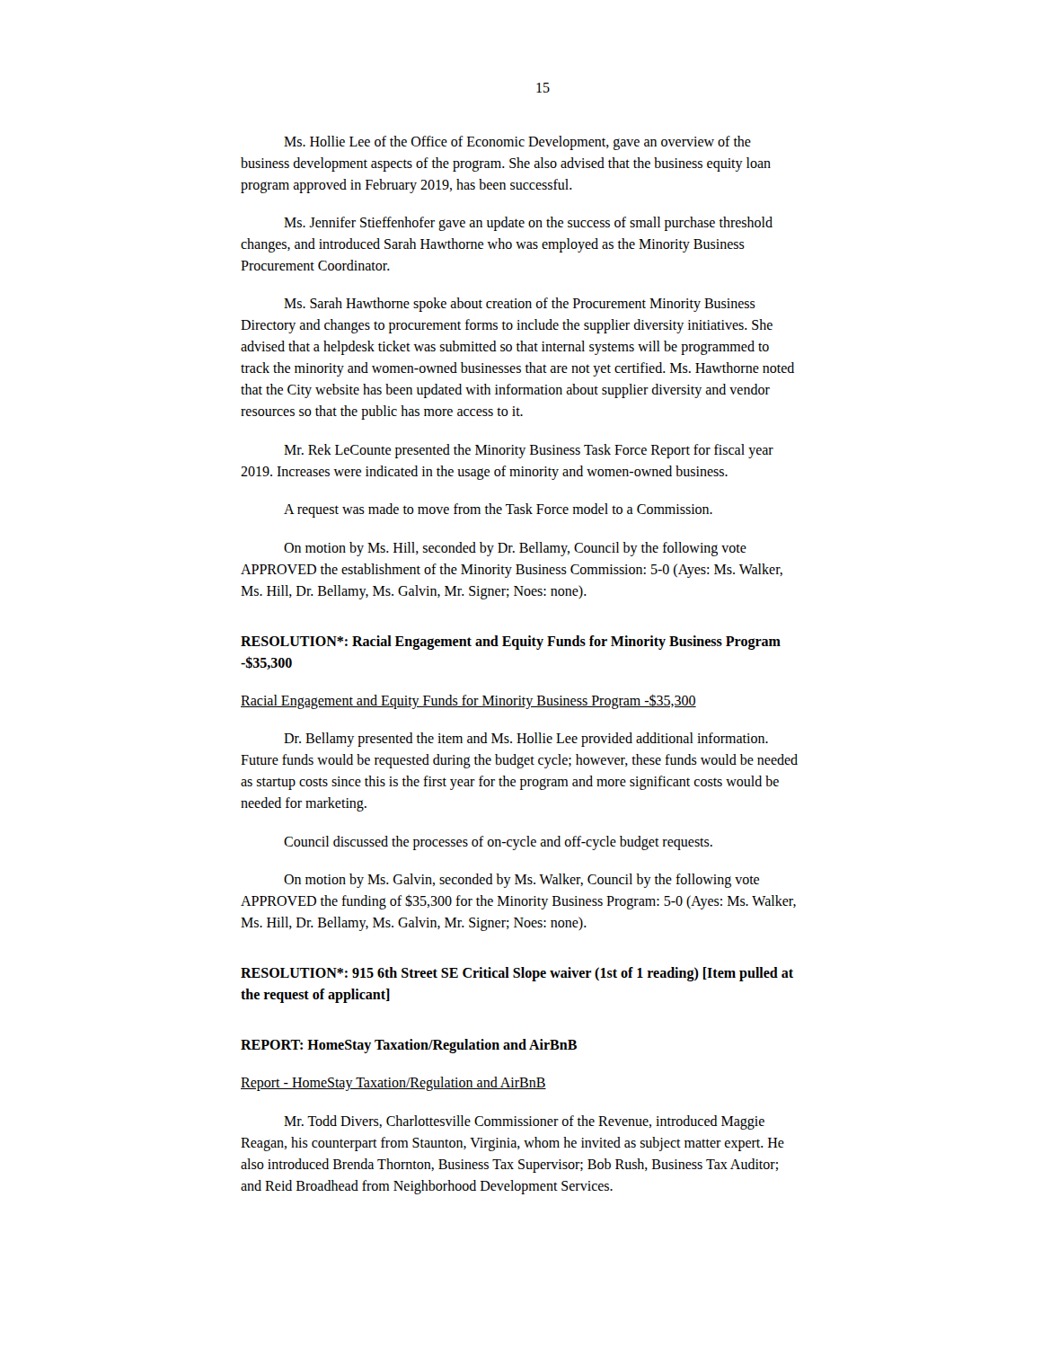15
Ms. Hollie Lee of the Office of Economic Development, gave an overview of the business development aspects of the program. She also advised that the business equity loan program approved in February 2019, has been successful.
Ms. Jennifer Stieffenhofer gave an update on the success of small purchase threshold changes, and introduced Sarah Hawthorne who was employed as the Minority Business Procurement Coordinator.
Ms. Sarah Hawthorne spoke about creation of the Procurement Minority Business Directory and changes to procurement forms to include the supplier diversity initiatives. She advised that a helpdesk ticket was submitted so that internal systems will be programmed to track the minority and women-owned businesses that are not yet certified. Ms. Hawthorne noted that the City website has been updated with information about supplier diversity and vendor resources so that the public has more access to it.
Mr. Rek LeCounte presented the Minority Business Task Force Report for fiscal year 2019. Increases were indicated in the usage of minority and women-owned business.
A request was made to move from the Task Force model to a Commission.
On motion by Ms. Hill, seconded by Dr. Bellamy, Council by the following vote APPROVED the establishment of the Minority Business Commission: 5-0 (Ayes: Ms. Walker, Ms. Hill, Dr. Bellamy, Ms. Galvin, Mr. Signer; Noes: none).
RESOLUTION*: Racial Engagement and Equity Funds for Minority Business Program -$35,300
Racial Engagement and Equity Funds for Minority Business Program -$35,300
Dr. Bellamy presented the item and Ms. Hollie Lee provided additional information. Future funds would be requested during the budget cycle; however, these funds would be needed as startup costs since this is the first year for the program and more significant costs would be needed for marketing.
Council discussed the processes of on-cycle and off-cycle budget requests.
On motion by Ms. Galvin, seconded by Ms. Walker, Council by the following vote APPROVED the funding of $35,300 for the Minority Business Program: 5-0 (Ayes: Ms. Walker, Ms. Hill, Dr. Bellamy, Ms. Galvin, Mr. Signer; Noes: none).
RESOLUTION*: 915 6th Street SE Critical Slope waiver (1st of 1 reading) [Item pulled at the request of applicant]
REPORT: HomeStay Taxation/Regulation and AirBnB
Report - HomeStay Taxation/Regulation and AirBnB
Mr. Todd Divers, Charlottesville Commissioner of the Revenue, introduced Maggie Reagan, his counterpart from Staunton, Virginia, whom he invited as subject matter expert. He also introduced Brenda Thornton, Business Tax Supervisor; Bob Rush, Business Tax Auditor; and Reid Broadhead from Neighborhood Development Services.